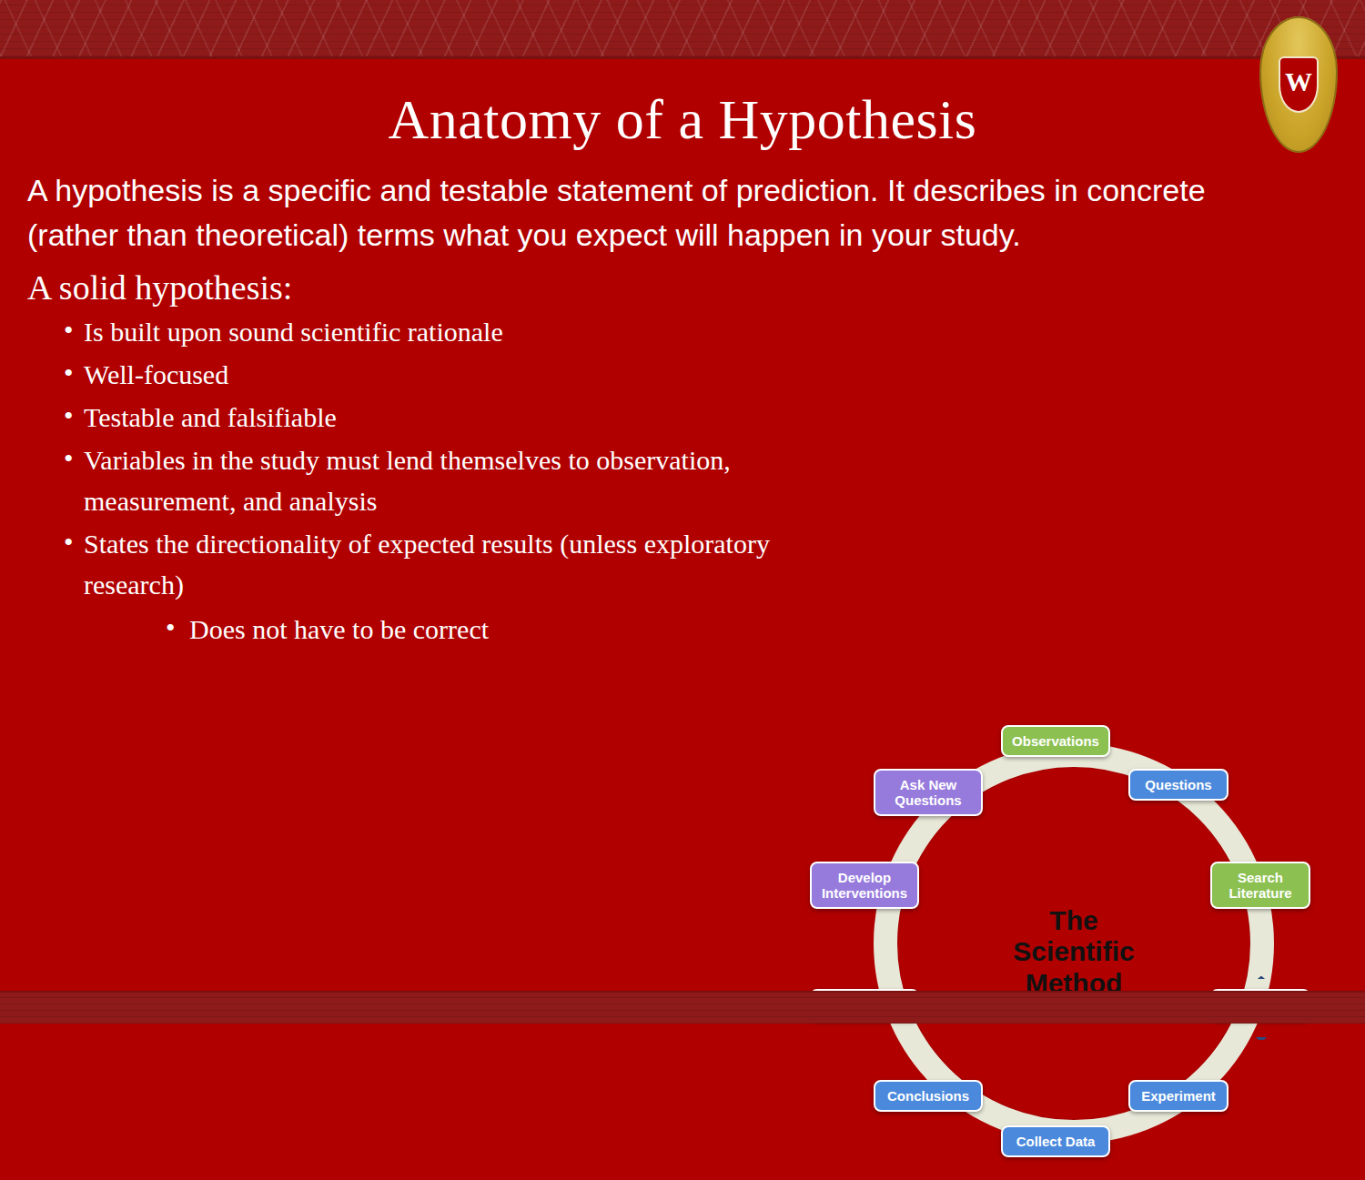W
Anatomy of a Hypothesis
A hypothesis is a specific and testable statement of prediction. It describes in concrete (rather than theoretical) terms what you expect will happen in your study.
A solid hypothesis:
Is built upon sound scientific rationale
Well-focused
Testable and falsifiable
Variables in the study must lend themselves to observation, measurement, and analysis
States the directionality of expected results (unless exploratory research)
Does not have to be correct
The
Scientific
Method
Observations
Questions
Search
Literature
Hypothesis
Experiment
Collect Data
Conclusions
Share Results
Develop
Interventions
Ask New
Questions